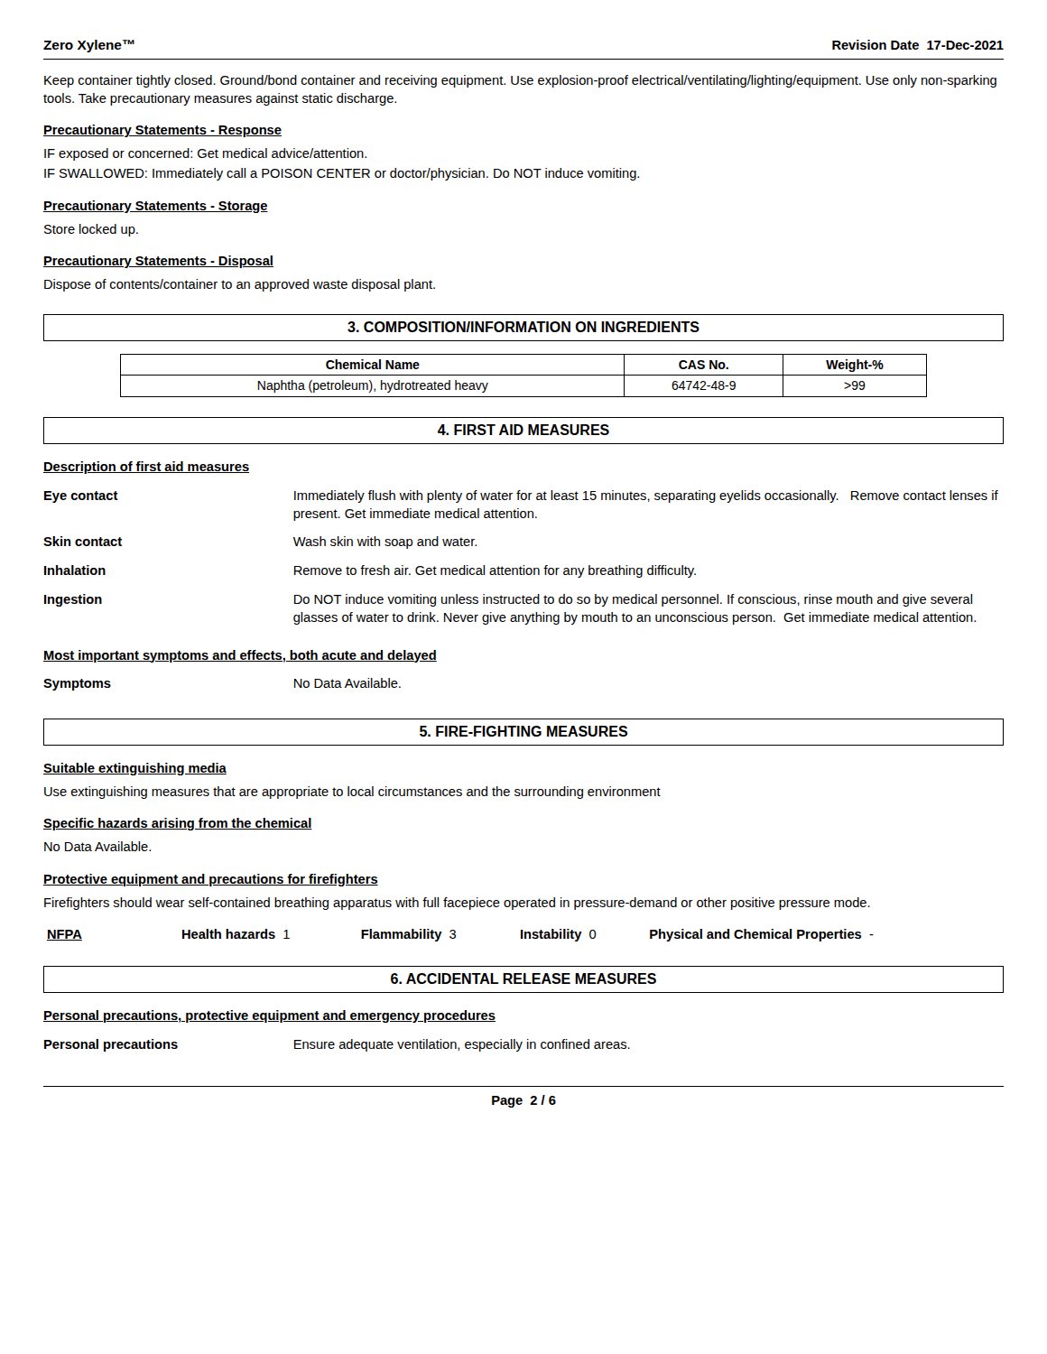Zero Xylene™ Revision Date 17-Dec-2021
Keep container tightly closed. Ground/bond container and receiving equipment. Use explosion-proof electrical/ventilating/lighting/equipment. Use only non-sparking tools. Take precautionary measures against static discharge.
Precautionary Statements - Response
IF exposed or concerned: Get medical advice/attention.
IF SWALLOWED: Immediately call a POISON CENTER or doctor/physician. Do NOT induce vomiting.
Precautionary Statements - Storage
Store locked up.
Precautionary Statements - Disposal
Dispose of contents/container to an approved waste disposal plant.
3. COMPOSITION/INFORMATION ON INGREDIENTS
| Chemical Name | CAS No. | Weight-% |
| --- | --- | --- |
| Naphtha (petroleum), hydrotreated heavy | 64742-48-9 | >99 |
4. FIRST AID MEASURES
Description of first aid measures
| Eye contact | Immediately flush with plenty of water for at least 15 minutes, separating eyelids occasionally. Remove contact lenses if present. Get immediate medical attention. |
| Skin contact | Wash skin with soap and water. |
| Inhalation | Remove to fresh air. Get medical attention for any breathing difficulty. |
| Ingestion | Do NOT induce vomiting unless instructed to do so by medical personnel. If conscious, rinse mouth and give several glasses of water to drink. Never give anything by mouth to an unconscious person. Get immediate medical attention. |
Most important symptoms and effects, both acute and delayed
| Symptoms | No Data Available. |
5. FIRE-FIGHTING MEASURES
Suitable extinguishing media
Use extinguishing measures that are appropriate to local circumstances and the surrounding environment
Specific hazards arising from the chemical
No Data Available.
Protective equipment and precautions for firefighters
Firefighters should wear self-contained breathing apparatus with full facepiece operated in pressure-demand or other positive pressure mode.
| NFPA | Health hazards 1 | Flammability 3 | Instability 0 | Physical and Chemical Properties - |
6. ACCIDENTAL RELEASE MEASURES
Personal precautions, protective equipment and emergency procedures
| Personal precautions | Ensure adequate ventilation, especially in confined areas. |
Page 2 / 6